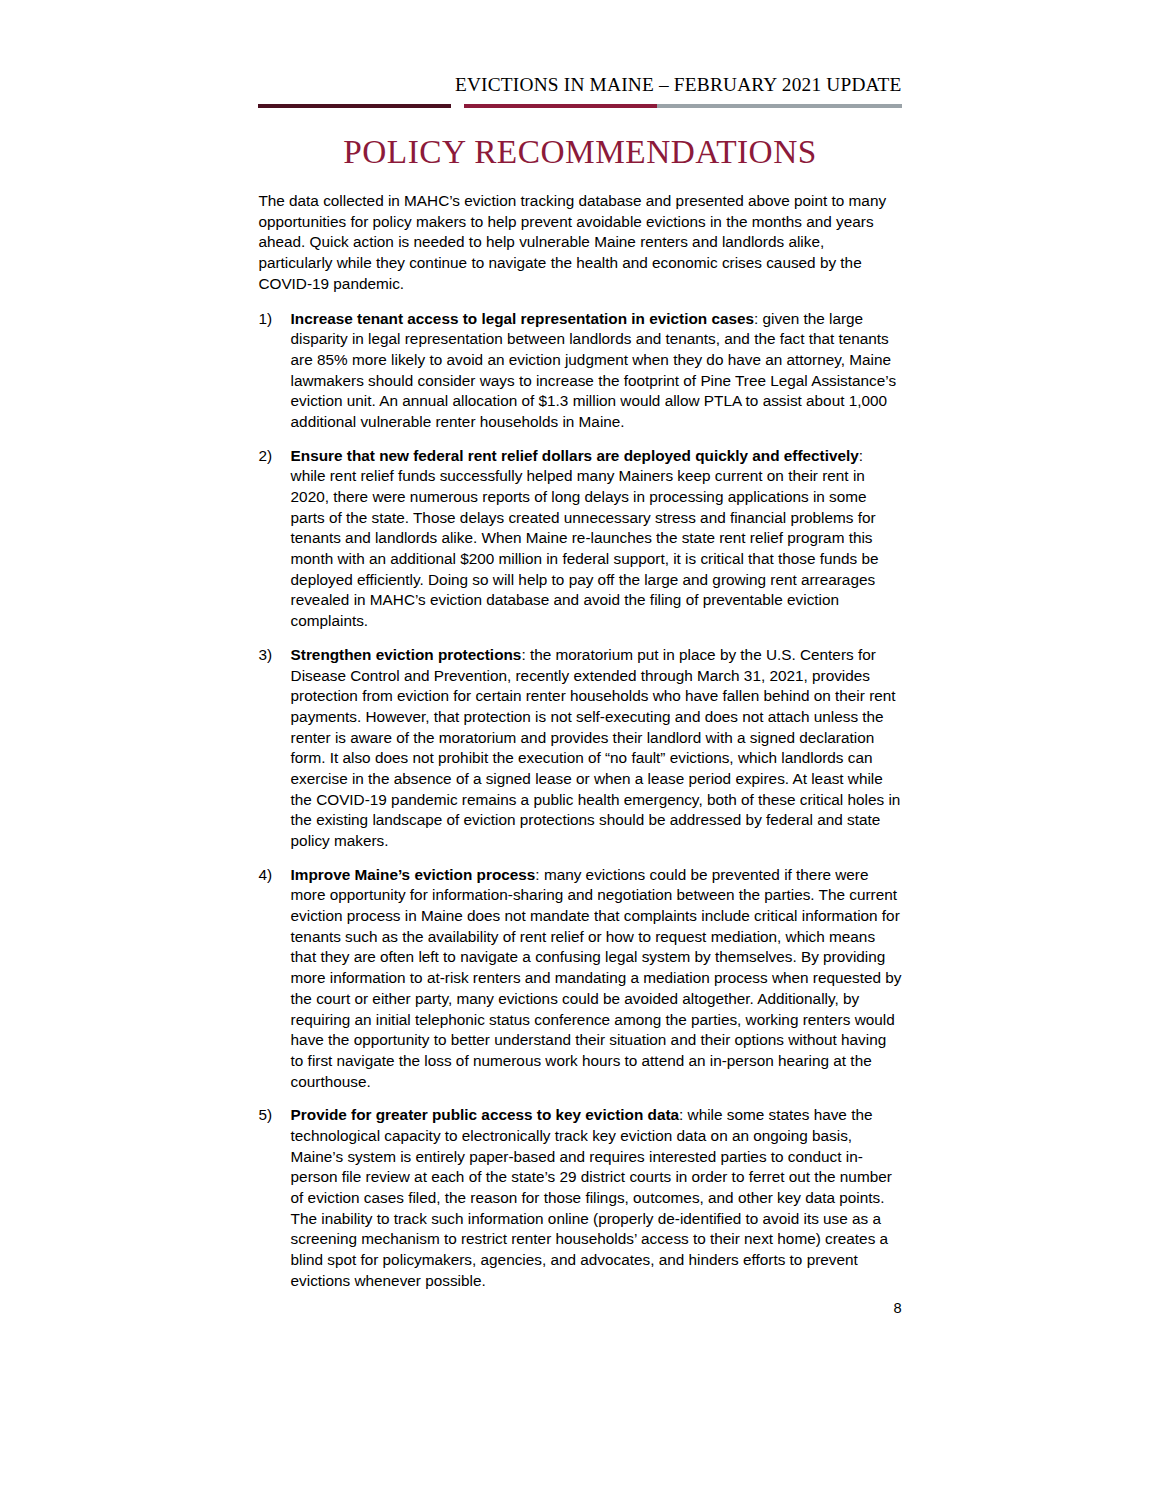EVICTIONS IN MAINE – FEBRUARY 2021 UPDATE
POLICY RECOMMENDATIONS
The data collected in MAHC’s eviction tracking database and presented above point to many opportunities for policy makers to help prevent avoidable evictions in the months and years ahead. Quick action is needed to help vulnerable Maine renters and landlords alike, particularly while they continue to navigate the health and economic crises caused by the COVID-19 pandemic.
Increase tenant access to legal representation in eviction cases: given the large disparity in legal representation between landlords and tenants, and the fact that tenants are 85% more likely to avoid an eviction judgment when they do have an attorney, Maine lawmakers should consider ways to increase the footprint of Pine Tree Legal Assistance’s eviction unit. An annual allocation of $1.3 million would allow PTLA to assist about 1,000 additional vulnerable renter households in Maine.
Ensure that new federal rent relief dollars are deployed quickly and effectively: while rent relief funds successfully helped many Mainers keep current on their rent in 2020, there were numerous reports of long delays in processing applications in some parts of the state. Those delays created unnecessary stress and financial problems for tenants and landlords alike. When Maine re-launches the state rent relief program this month with an additional $200 million in federal support, it is critical that those funds be deployed efficiently. Doing so will help to pay off the large and growing rent arrearages revealed in MAHC’s eviction database and avoid the filing of preventable eviction complaints.
Strengthen eviction protections: the moratorium put in place by the U.S. Centers for Disease Control and Prevention, recently extended through March 31, 2021, provides protection from eviction for certain renter households who have fallen behind on their rent payments. However, that protection is not self-executing and does not attach unless the renter is aware of the moratorium and provides their landlord with a signed declaration form. It also does not prohibit the execution of “no fault” evictions, which landlords can exercise in the absence of a signed lease or when a lease period expires. At least while the COVID-19 pandemic remains a public health emergency, both of these critical holes in the existing landscape of eviction protections should be addressed by federal and state policy makers.
Improve Maine’s eviction process: many evictions could be prevented if there were more opportunity for information-sharing and negotiation between the parties. The current eviction process in Maine does not mandate that complaints include critical information for tenants such as the availability of rent relief or how to request mediation, which means that they are often left to navigate a confusing legal system by themselves. By providing more information to at-risk renters and mandating a mediation process when requested by the court or either party, many evictions could be avoided altogether. Additionally, by requiring an initial telephonic status conference among the parties, working renters would have the opportunity to better understand their situation and their options without having to first navigate the loss of numerous work hours to attend an in-person hearing at the courthouse.
Provide for greater public access to key eviction data: while some states have the technological capacity to electronically track key eviction data on an ongoing basis, Maine’s system is entirely paper-based and requires interested parties to conduct in-person file review at each of the state’s 29 district courts in order to ferret out the number of eviction cases filed, the reason for those filings, outcomes, and other key data points. The inability to track such information online (properly de-identified to avoid its use as a screening mechanism to restrict renter households’ access to their next home) creates a blind spot for policymakers, agencies, and advocates, and hinders efforts to prevent evictions whenever possible.
8